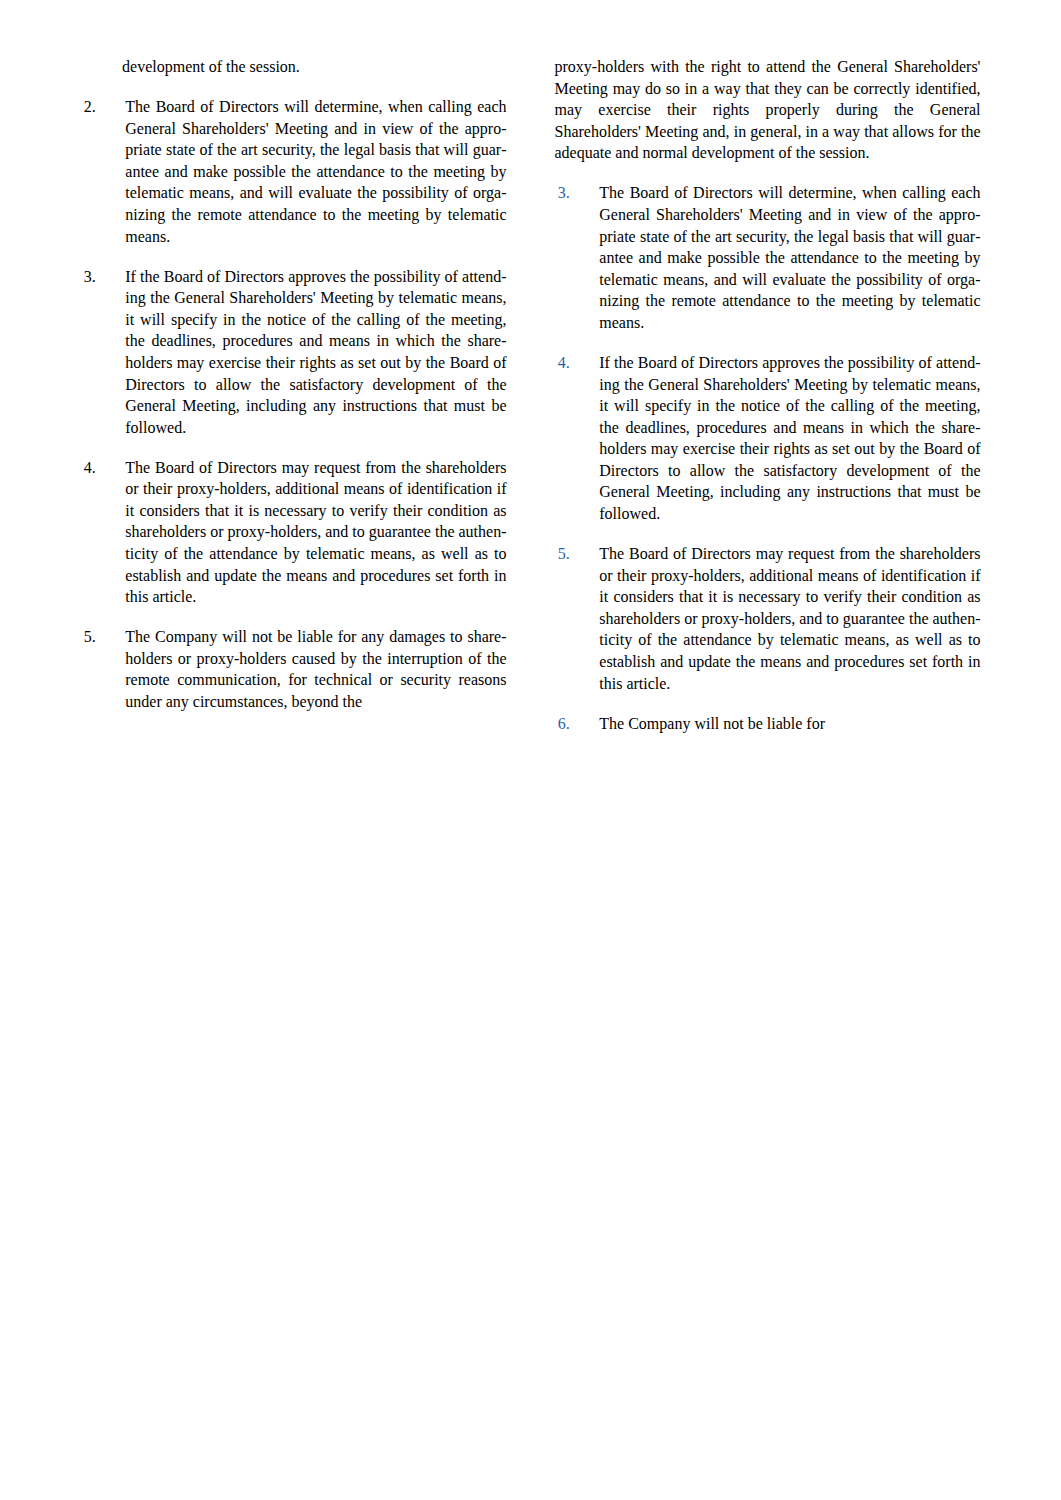development of the session.
2.
The Board of Directors will determine, when calling each General Shareholders' Meeting and in view of the appropriate state of the art security, the legal basis that will guarantee and make possible the attendance to the meeting by telematic means, and will evaluate the possibility of organizing the remote attendance to the meeting by telematic means.
3.
If the Board of Directors approves the possibility of attending the General Shareholders' Meeting by telematic means, it will specify in the notice of the calling of the meeting, the deadlines, procedures and means in which the shareholders may exercise their rights as set out by the Board of Directors to allow the satisfactory development of the General Meeting, including any instructions that must be followed.
4.
The Board of Directors may request from the shareholders or their proxy-holders, additional means of identification if it considers that it is necessary to verify their condition as shareholders or proxy-holders, and to guarantee the authenticity of the attendance by telematic means, as well as to establish and update the means and procedures set forth in this article.
5.
The Company will not be liable for any damages to shareholders or proxy-holders caused by the interruption of the remote communication, for technical or security reasons under any circumstances, beyond the
proxy-holders with the right to attend the General Shareholders' Meeting may do so in a way that they can be correctly identified, may exercise their rights properly during the General Shareholders' Meeting and, in general, in a way that allows for the adequate and normal development of the session.
3.
The Board of Directors will determine, when calling each General Shareholders' Meeting and in view of the appropriate state of the art security, the legal basis that will guarantee and make possible the attendance to the meeting by telematic means, and will evaluate the possibility of organizing the remote attendance to the meeting by telematic means.
4.
If the Board of Directors approves the possibility of attending the General Shareholders' Meeting by telematic means, it will specify in the notice of the calling of the meeting, the deadlines, procedures and means in which the shareholders may exercise their rights as set out by the Board of Directors to allow the satisfactory development of the General Meeting, including any instructions that must be followed.
5.
The Board of Directors may request from the shareholders or their proxy-holders, additional means of identification if it considers that it is necessary to verify their condition as shareholders or proxy-holders, and to guarantee the authenticity of the attendance by telematic means, as well as to establish and update the means and procedures set forth in this article.
6.
The Company will not be liable for